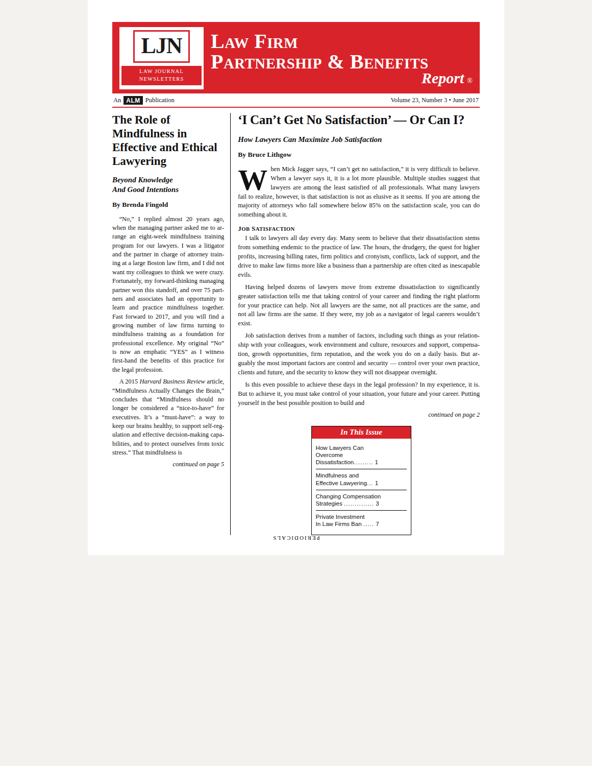LJN
LAW JOURNAL
NEWSLETTERS
LAW FIRM
PARTNERSHIP & BENEFITS
Report ®
An ALM Publication
Volume 23, Number 3 • June 2017
The Role of Mindfulness in Effective and Ethical Lawyering
Beyond Knowledge
And Good Intentions
By Brenda Fingold
“No,” I replied almost 20 years ago, when the managing partner asked me to arrange an eight-week mindfulness training program for our lawyers. I was a litigator and the partner in charge of attorney training at a large Boston law firm, and I did not want my colleagues to think we were crazy. Fortunately, my forward-thinking managing partner won this standoff, and over 75 partners and associates had an opportunity to learn and practice mindfulness together. Fast forward to 2017, and you will find a growing number of law firms turning to mindfulness training as a foundation for professional excellence. My original “No” is now an emphatic “YES” as I witness first-hand the benefits of this practice for the legal profession.
A 2015 Harvard Business Review article, “Mindfulness Actually Changes the Brain,” concludes that “Mindfulness should no longer be considered a “nice-to-have” for executives. It’s a “must-have”: a way to keep our brains healthy, to support self-regulation and effective decision-making capabilities, and to protect ourselves from toxic stress.” That mindfulness is
continued on page 5
‘I Can’t Get No Satisfaction’ — Or Can I?
How Lawyers Can Maximize Job Satisfaction
By Bruce Lithgow
When Mick Jagger says, “I can’t get no satisfaction,” it is very difficult to believe. When a lawyer says it, it is a lot more plausible. Multiple studies suggest that lawyers are among the least satisfied of all professionals. What many lawyers fail to realize, however, is that satisfaction is not as elusive as it seems. If you are among the majority of attorneys who fall somewhere below 85% on the satisfaction scale, you can do something about it.
JOB SATISFACTION
I talk to lawyers all day every day. Many seem to believe that their dissatisfaction stems from something endemic to the practice of law. The hours, the drudgery, the quest for higher profits, increasing billing rates, firm politics and cronyism, conflicts, lack of support, and the drive to make law firms more like a business than a partnership are often cited as inescapable evils.
Having helped dozens of lawyers move from extreme dissatisfaction to significantly greater satisfaction tells me that taking control of your career and finding the right platform for your practice can help. Not all lawyers are the same, not all practices are the same, and not all law firms are the same. If they were, my job as a navigator of legal careers wouldn’t exist.
Job satisfaction derives from a number of factors, including such things as your relationship with your colleagues, work environment and culture, resources and support, compensation, growth opportunities, firm reputation, and the work you do on a daily basis. But arguably the most important factors are control and security — control over your own practice, clients and future, and the security to know they will not disappear overnight.
Is this even possible to achieve these days in the legal profession? In my experience, it is. But to achieve it, you must take control of your situation, your future and your career. Putting yourself in the best possible position to build and
continued on page 2
In This Issue
How Lawyers Can
Overcome
Dissatisfaction......... 1
Mindfulness and
Effective Lawyering... 1
Changing Compensation
Strategies .............. 3
Private Investment
In Law Firms Ban ..... 7
PERIODICALS